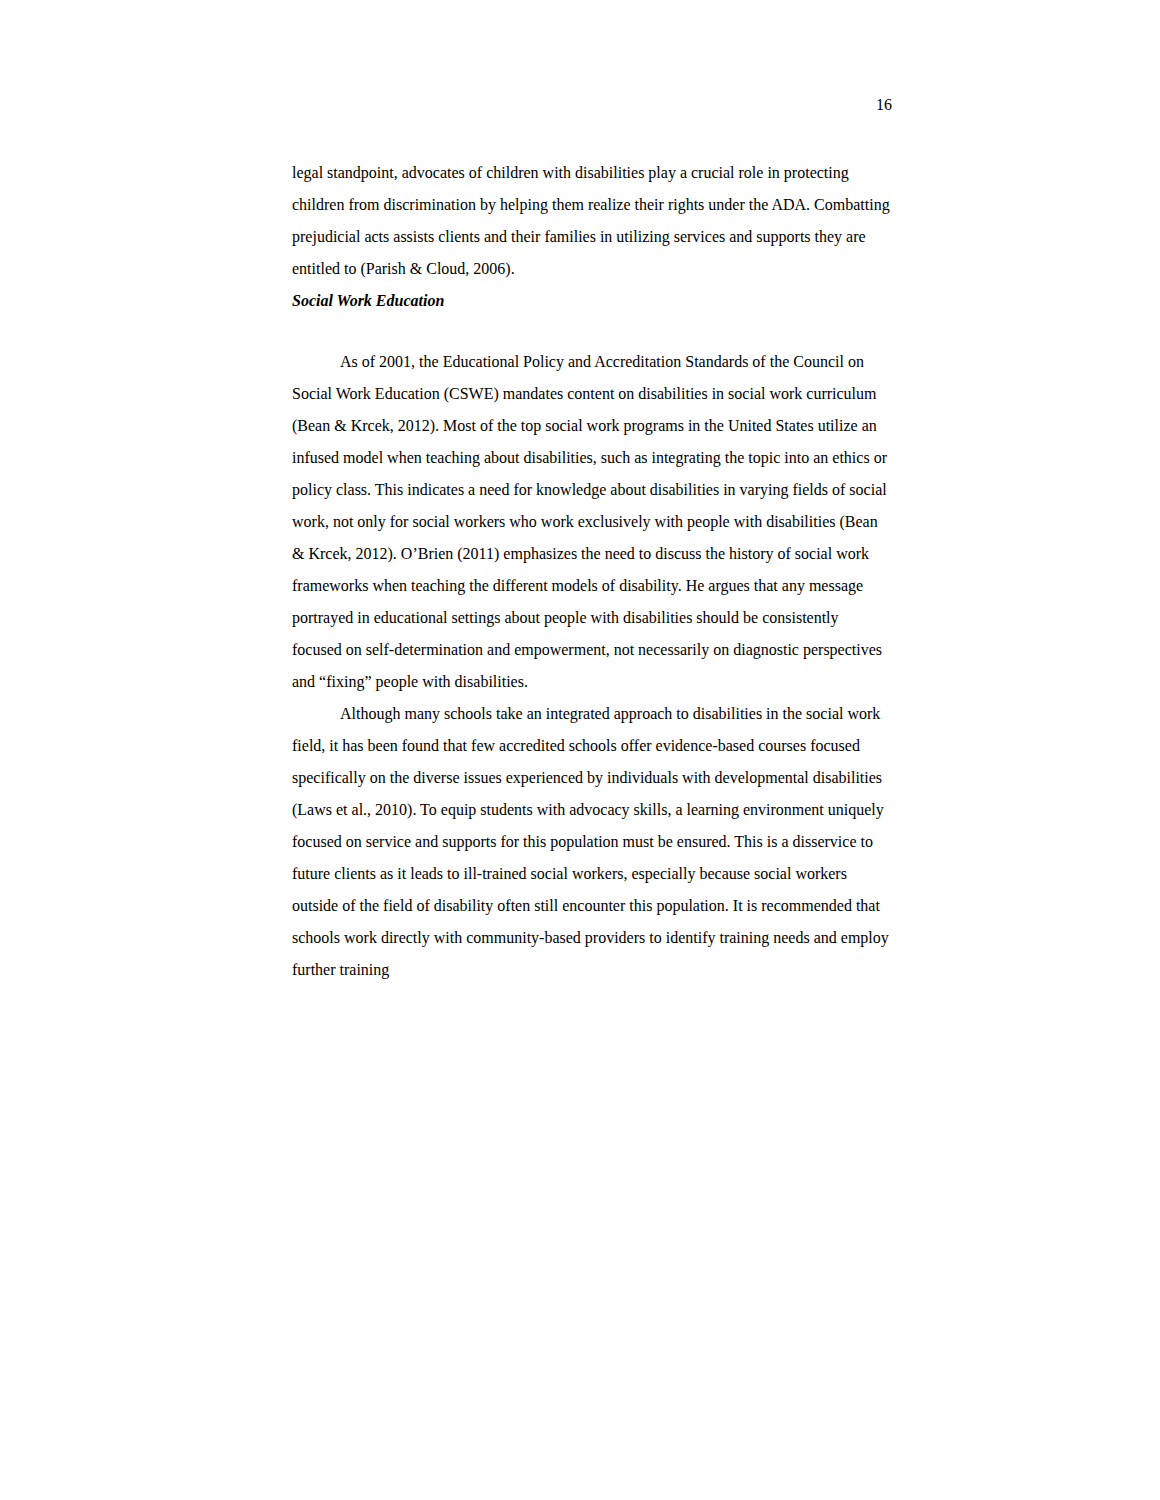16
legal standpoint, advocates of children with disabilities play a crucial role in protecting children from discrimination by helping them realize their rights under the ADA. Combatting prejudicial acts assists clients and their families in utilizing services and supports they are entitled to (Parish & Cloud, 2006).
Social Work Education
As of 2001, the Educational Policy and Accreditation Standards of the Council on Social Work Education (CSWE) mandates content on disabilities in social work curriculum (Bean & Krcek, 2012). Most of the top social work programs in the United States utilize an infused model when teaching about disabilities, such as integrating the topic into an ethics or policy class. This indicates a need for knowledge about disabilities in varying fields of social work, not only for social workers who work exclusively with people with disabilities (Bean & Krcek, 2012). O’Brien (2011) emphasizes the need to discuss the history of social work frameworks when teaching the different models of disability. He argues that any message portrayed in educational settings about people with disabilities should be consistently focused on self-determination and empowerment, not necessarily on diagnostic perspectives and “fixing” people with disabilities.
Although many schools take an integrated approach to disabilities in the social work field, it has been found that few accredited schools offer evidence-based courses focused specifically on the diverse issues experienced by individuals with developmental disabilities (Laws et al., 2010). To equip students with advocacy skills, a learning environment uniquely focused on service and supports for this population must be ensured. This is a disservice to future clients as it leads to ill-trained social workers, especially because social workers outside of the field of disability often still encounter this population. It is recommended that schools work directly with community-based providers to identify training needs and employ further training